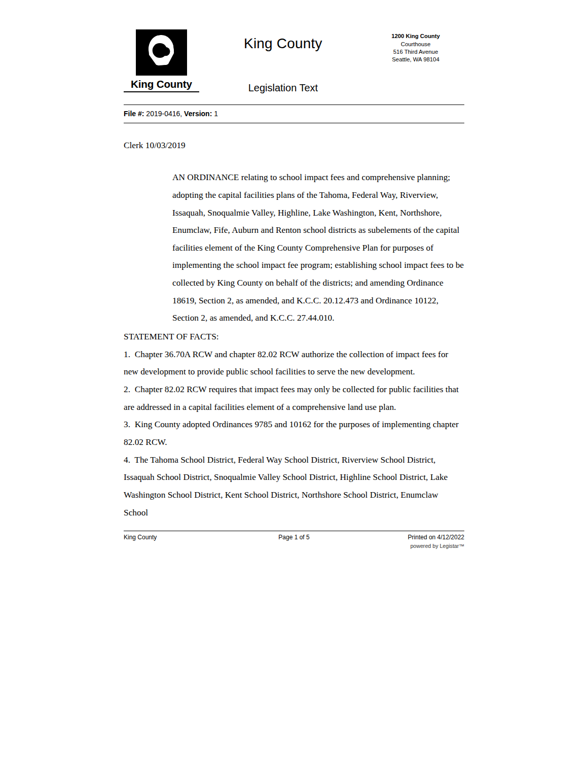King County
King County
Legislation Text
1200 King County
Courthouse
516 Third Avenue
Seattle, WA 98104
File #: 2019-0416, Version: 1
Clerk 10/03/2019
AN ORDINANCE relating to school impact fees and comprehensive planning; adopting the capital facilities plans of the Tahoma, Federal Way, Riverview, Issaquah, Snoqualmie Valley, Highline, Lake Washington, Kent, Northshore, Enumclaw, Fife, Auburn and Renton school districts as subelements of the capital facilities element of the King County Comprehensive Plan for purposes of implementing the school impact fee program; establishing school impact fees to be collected by King County on behalf of the districts; and amending Ordinance 18619, Section 2, as amended, and K.C.C. 20.12.473 and Ordinance 10122, Section 2, as amended, and K.C.C. 27.44.010.
STATEMENT OF FACTS:
1. Chapter 36.70A RCW and chapter 82.02 RCW authorize the collection of impact fees for new development to provide public school facilities to serve the new development.
2. Chapter 82.02 RCW requires that impact fees may only be collected for public facilities that are addressed in a capital facilities element of a comprehensive land use plan.
3. King County adopted Ordinances 9785 and 10162 for the purposes of implementing chapter 82.02 RCW.
4. The Tahoma School District, Federal Way School District, Riverview School District, Issaquah School District, Snoqualmie Valley School District, Highline School District, Lake Washington School District, Kent School District, Northshore School District, Enumclaw School
King County
Page 1 of 5
Printed on 4/12/2022
powered by Legistar™